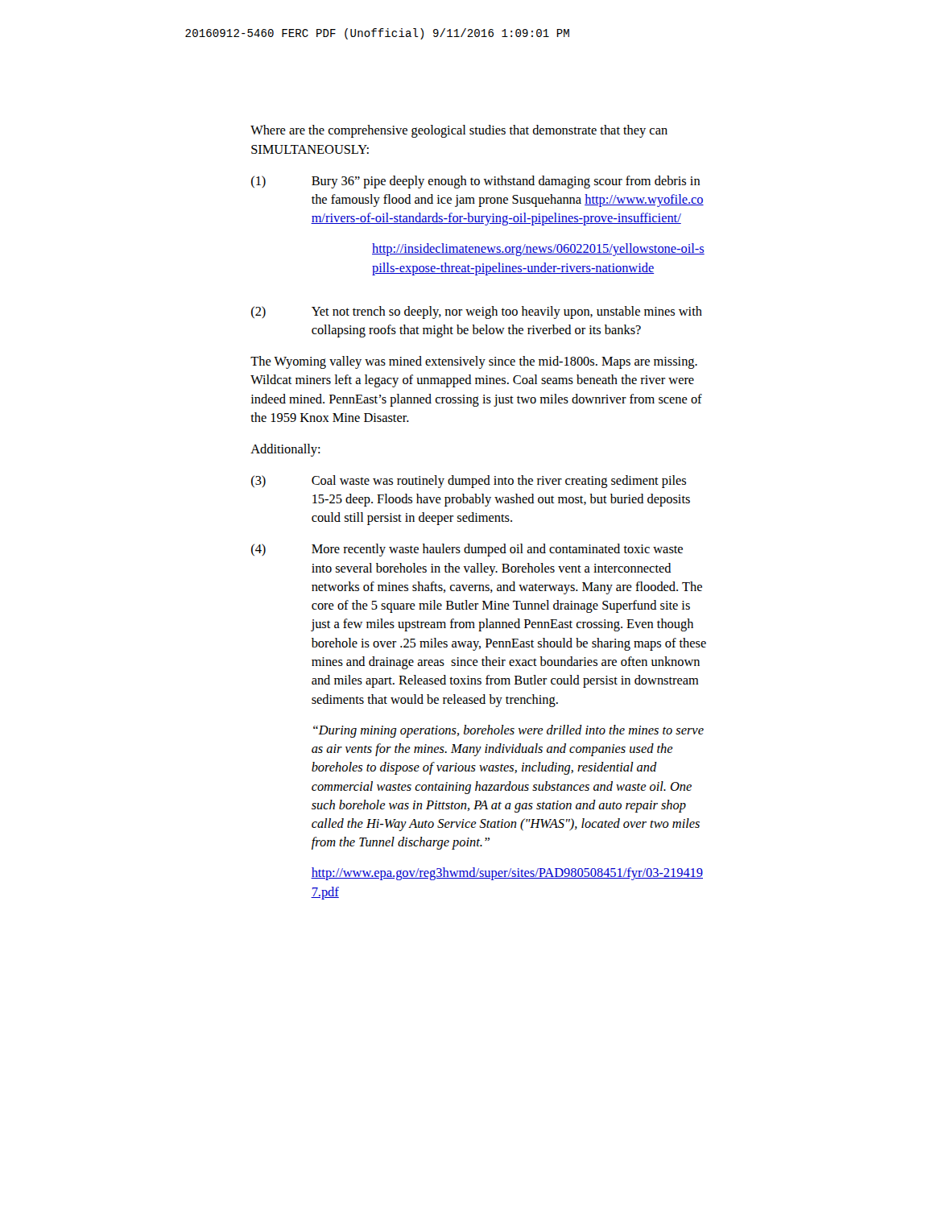20160912-5460 FERC PDF (Unofficial) 9/11/2016 1:09:01 PM
Where are the comprehensive geological studies that demonstrate that they can SIMULTANEOUSLY:
(1)
Bury 36” pipe deeply enough to withstand damaging scour from debris in the famously flood and ice jam prone Susquehanna http://www.wyofile.com/rivers-of-oil-standards-for-burying-oil-pipelines-prove-insufficient/
http://insideclimatenews.org/news/06022015/yellowstone-oil-spills-expose-threat-pipelines-under-rivers-nationwide
(2)
Yet not trench so deeply, nor weigh too heavily upon, unstable mines with collapsing roofs that might be below the riverbed or its banks?
The Wyoming valley was mined extensively since the mid-1800s. Maps are missing. Wildcat miners left a legacy of unmapped mines. Coal seams beneath the river were indeed mined. PennEast’s planned crossing is just two miles downriver from scene of the 1959 Knox Mine Disaster.
Additionally:
(3)
Coal waste was routinely dumped into the river creating sediment piles 15-25 deep. Floods have probably washed out most, but buried deposits could still persist in deeper sediments.
(4)
More recently waste haulers dumped oil and contaminated toxic waste into several boreholes in the valley. Boreholes vent a interconnected networks of mines shafts, caverns, and waterways. Many are flooded. The core of the 5 square mile Butler Mine Tunnel drainage Superfund site is just a few miles upstream from planned PennEast crossing. Even though borehole is over .25 miles away, PennEast should be sharing maps of these mines and drainage areas since their exact boundaries are often unknown and miles apart. Released toxins from Butler could persist in downstream sediments that would be released by trenching.
“During mining operations, boreholes were drilled into the mines to serve as air vents for the mines. Many individuals and companies used the boreholes to dispose of various wastes, including, residential and commercial wastes containing hazardous substances and waste oil. One such borehole was in Pittston, PA at a gas station and auto repair shop called the Hi-Way Auto Service Station ("HWAS"), located over two miles from the Tunnel discharge point.”
http://www.epa.gov/reg3hwmd/super/sites/PAD980508451/fyr/03-2194197.pdf